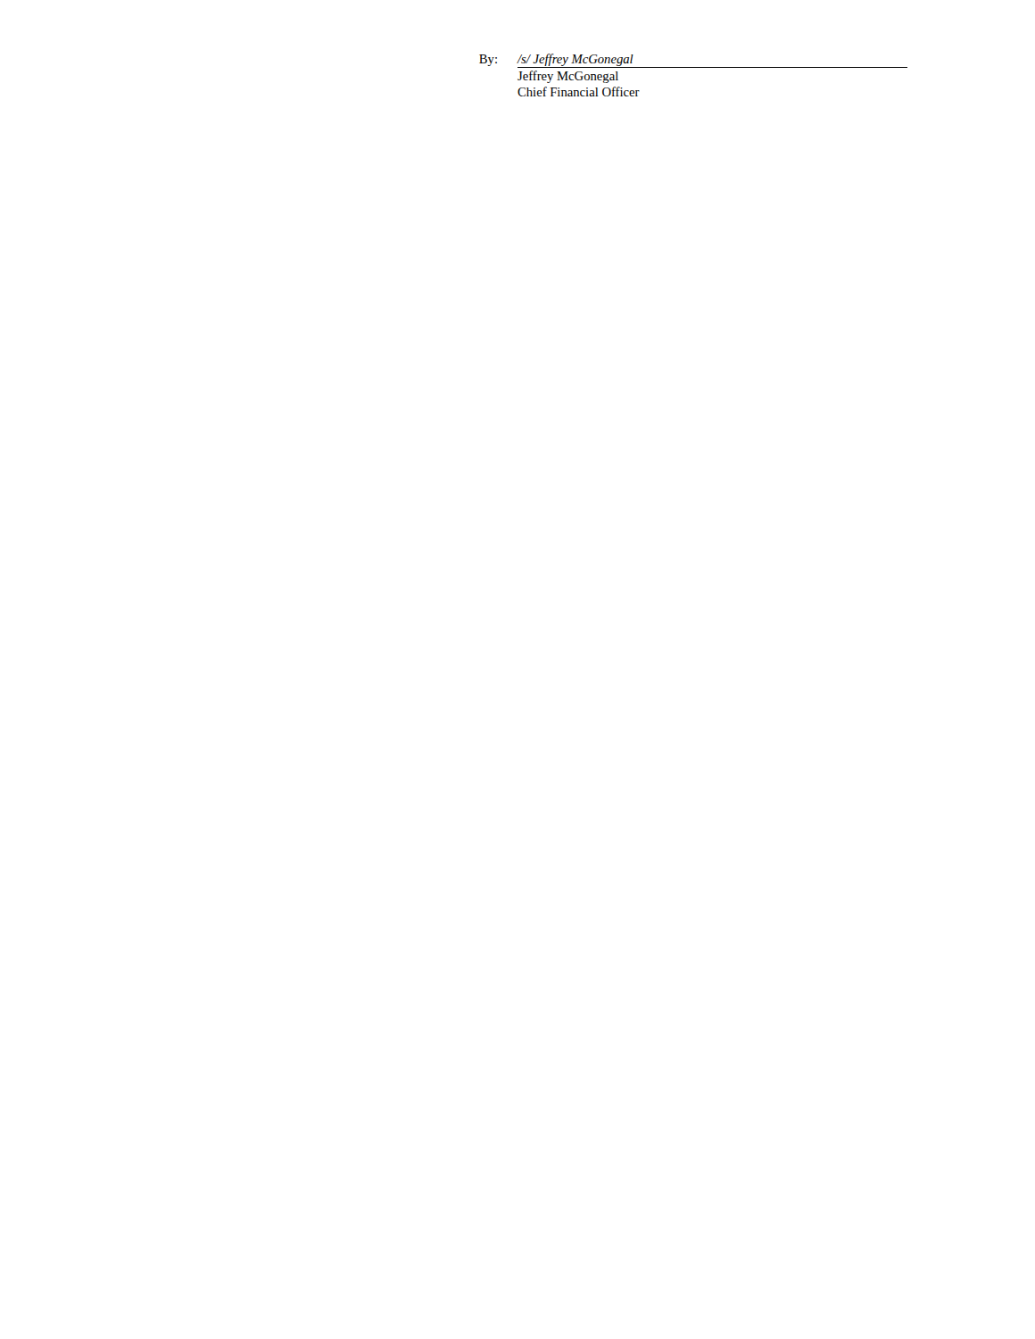| By: | /s/ Jeffrey McGonegal |
Jeffrey McGonegal
Chief Financial Officer